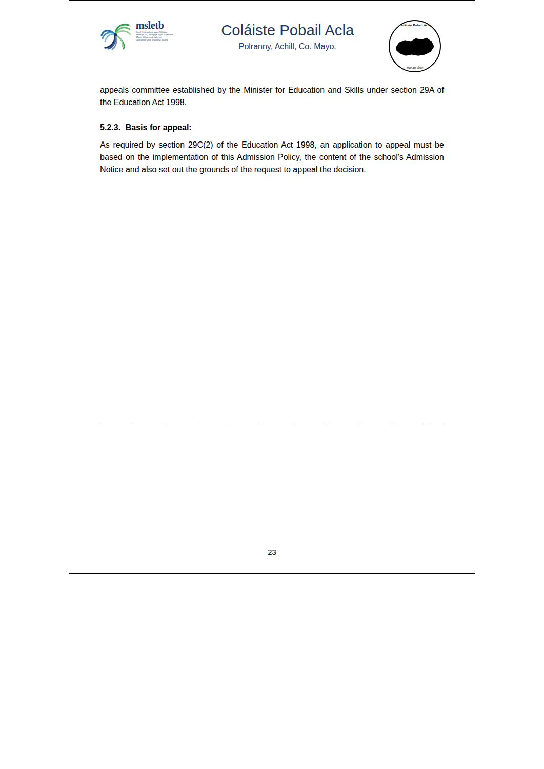msletb
Bord Oideachais agus Oiliúna
Mhaigh Eo, Shligigh agus Liatroma
Mayo, Sligo and Leitrim
Education and Training Board
Coláiste Pobail Acla
Polranny, Achill, Co. Mayo.
Coláiste Pobail Acla
Mol an Óige
appeals committee established by the Minister for Education and Skills under section 29A of the Education Act 1998.
5.2.3. Basis for appeal:
As required by section 29C(2) of the Education Act 1998, an application to appeal must be based on the implementation of this Admission Policy, the content of the school's Admission Notice and also set out the grounds of the request to appeal the decision.
23